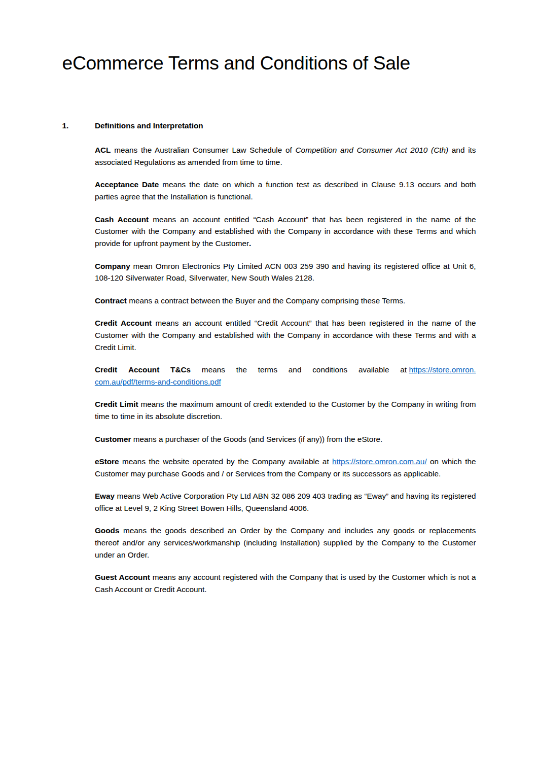eCommerce Terms and Conditions of Sale
1.
Definitions and Interpretation
ACL means the Australian Consumer Law Schedule of Competition and Consumer Act 2010 (Cth) and its associated Regulations as amended from time to time.
Acceptance Date means the date on which a function test as described in Clause 9.13 occurs and both parties agree that the Installation is functional.
Cash Account means an account entitled “Cash Account” that has been registered in the name of the Customer with the Company and established with the Company in accordance with these Terms and which provide for upfront payment by the Customer.
Company mean Omron Electronics Pty Limited ACN 003 259 390 and having its registered office at Unit 6, 108-120 Silverwater Road, Silverwater, New South Wales 2128.
Contract means a contract between the Buyer and the Company comprising these Terms.
Credit Account means an account entitled “Credit Account” that has been registered in the name of the Customer with the Company and established with the Company in accordance with these Terms and with a Credit Limit.
Credit Account T&Cs means the terms and conditions available at https://store.omron.com.au/pdf/terms-and-conditions.pdf
Credit Limit means the maximum amount of credit extended to the Customer by the Company in writing from time to time in its absolute discretion.
Customer means a purchaser of the Goods (and Services (if any)) from the eStore.
eStore means the website operated by the Company available at https://store.omron.com.au/ on which the Customer may purchase Goods and / or Services from the Company or its successors as applicable.
Eway means Web Active Corporation Pty Ltd ABN 32 086 209 403 trading as “Eway” and having its registered office at Level 9, 2 King Street Bowen Hills, Queensland 4006.
Goods means the goods described an Order by the Company and includes any goods or replacements thereof and/or any services/workmanship (including Installation) supplied by the Company to the Customer under an Order.
Guest Account means any account registered with the Company that is used by the Customer which is not a Cash Account or Credit Account.